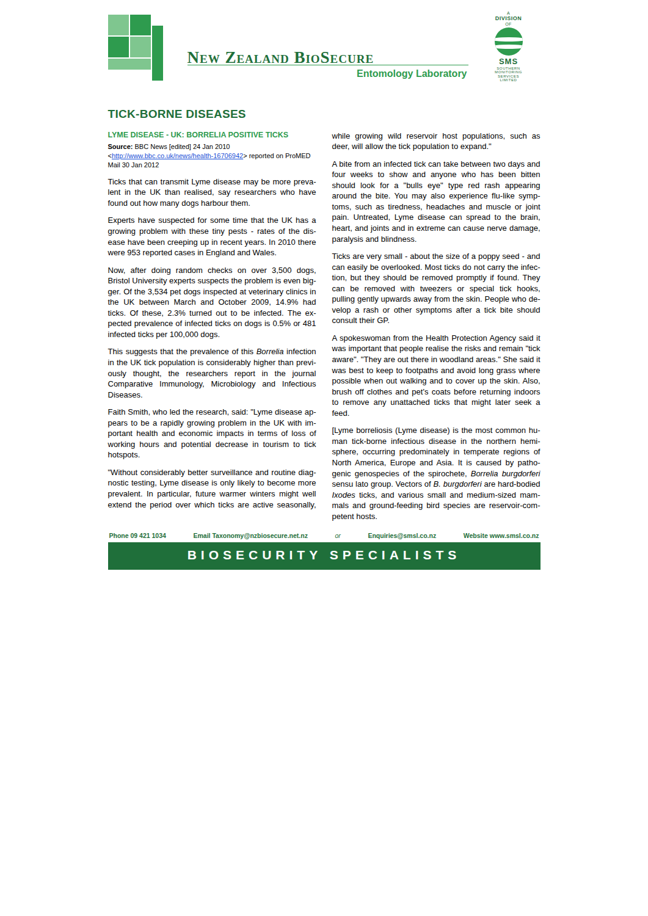New Zealand BioSecure
Entomology Laboratory
ADIVISIONOF
SMS
SOUTHERN
MONITORING
SERVICES
LIMITED
TICK-BORNE DISEASES
Lyme disease - UK: Borrelia positive ticks
Source: BBC News [edited] 24 Jan 2010
<http://www.bbc.co.uk/news/health-16706942> reported on ProMED Mail 30 Jan 2012
Ticks that can transmit Lyme disease may be more prevalent in the UK than realised, say researchers who have found out how many dogs harbour them.
Experts have suspected for some time that the UK has a growing problem with these tiny pests - rates of the disease have been creeping up in recent years. In 2010 there were 953 reported cases in England and Wales.
Now, after doing random checks on over 3,500 dogs, Bristol University experts suspects the problem is even bigger. Of the 3,534 pet dogs inspected at veterinary clinics in the UK between March and October 2009, 14.9% had ticks. Of these, 2.3% turned out to be infected. The expected prevalence of infected ticks on dogs is 0.5% or 481 infected ticks per 100,000 dogs.
This suggests that the prevalence of this Borrelia infection in the UK tick population is considerably higher than previously thought, the researchers report in the journal Comparative Immunology, Microbiology and Infectious Diseases.
Faith Smith, who led the research, said: "Lyme disease appears to be a rapidly growing problem in the UK with important health and economic impacts in terms of loss of working hours and potential decrease in tourism to tick hotspots.
"Without considerably better surveillance and routine diagnostic testing, Lyme disease is only likely to become more prevalent. In particular, future warmer winters might well extend the period over which ticks are active seasonally, while growing wild reservoir host populations, such as deer, will allow the tick population to expand."
A bite from an infected tick can take between two days and four weeks to show and anyone who has been bitten should look for a "bulls eye" type red rash appearing around the bite. You may also experience flu-like symptoms, such as tiredness, headaches and muscle or joint pain. Untreated, Lyme disease can spread to the brain, heart, and joints and in extreme can cause nerve damage, paralysis and blindness.
Ticks are very small - about the size of a poppy seed - and can easily be overlooked. Most ticks do not carry the infection, but they should be removed promptly if found. They can be removed with tweezers or special tick hooks, pulling gently upwards away from the skin. People who develop a rash or other symptoms after a tick bite should consult their GP.
A spokeswoman from the Health Protection Agency said it was important that people realise the risks and remain "tick aware". "They are out there in woodland areas." She said it was best to keep to footpaths and avoid long grass where possible when out walking and to cover up the skin. Also, brush off clothes and pet's coats before returning indoors to remove any unattached ticks that might later seek a feed.
[Lyme borreliosis (Lyme disease) is the most common human tick-borne infectious disease in the northern hemisphere, occurring predominately in temperate regions of North America, Europe and Asia. It is caused by pathogenic genospecies of the spirochete, Borrelia burgdorferi sensu lato group. Vectors of B. burgdorferi are hard-bodied Ixodes ticks, and various small and medium-sized mammals and ground-feeding bird species are reservoir-competent hosts.
Phone 09 421 1034 Email Taxonomy@nzbiosecure.net.nz or Enquiries@smsl.co.nz Website www.smsl.co.nz
BIOSECURITY SPECIALISTS